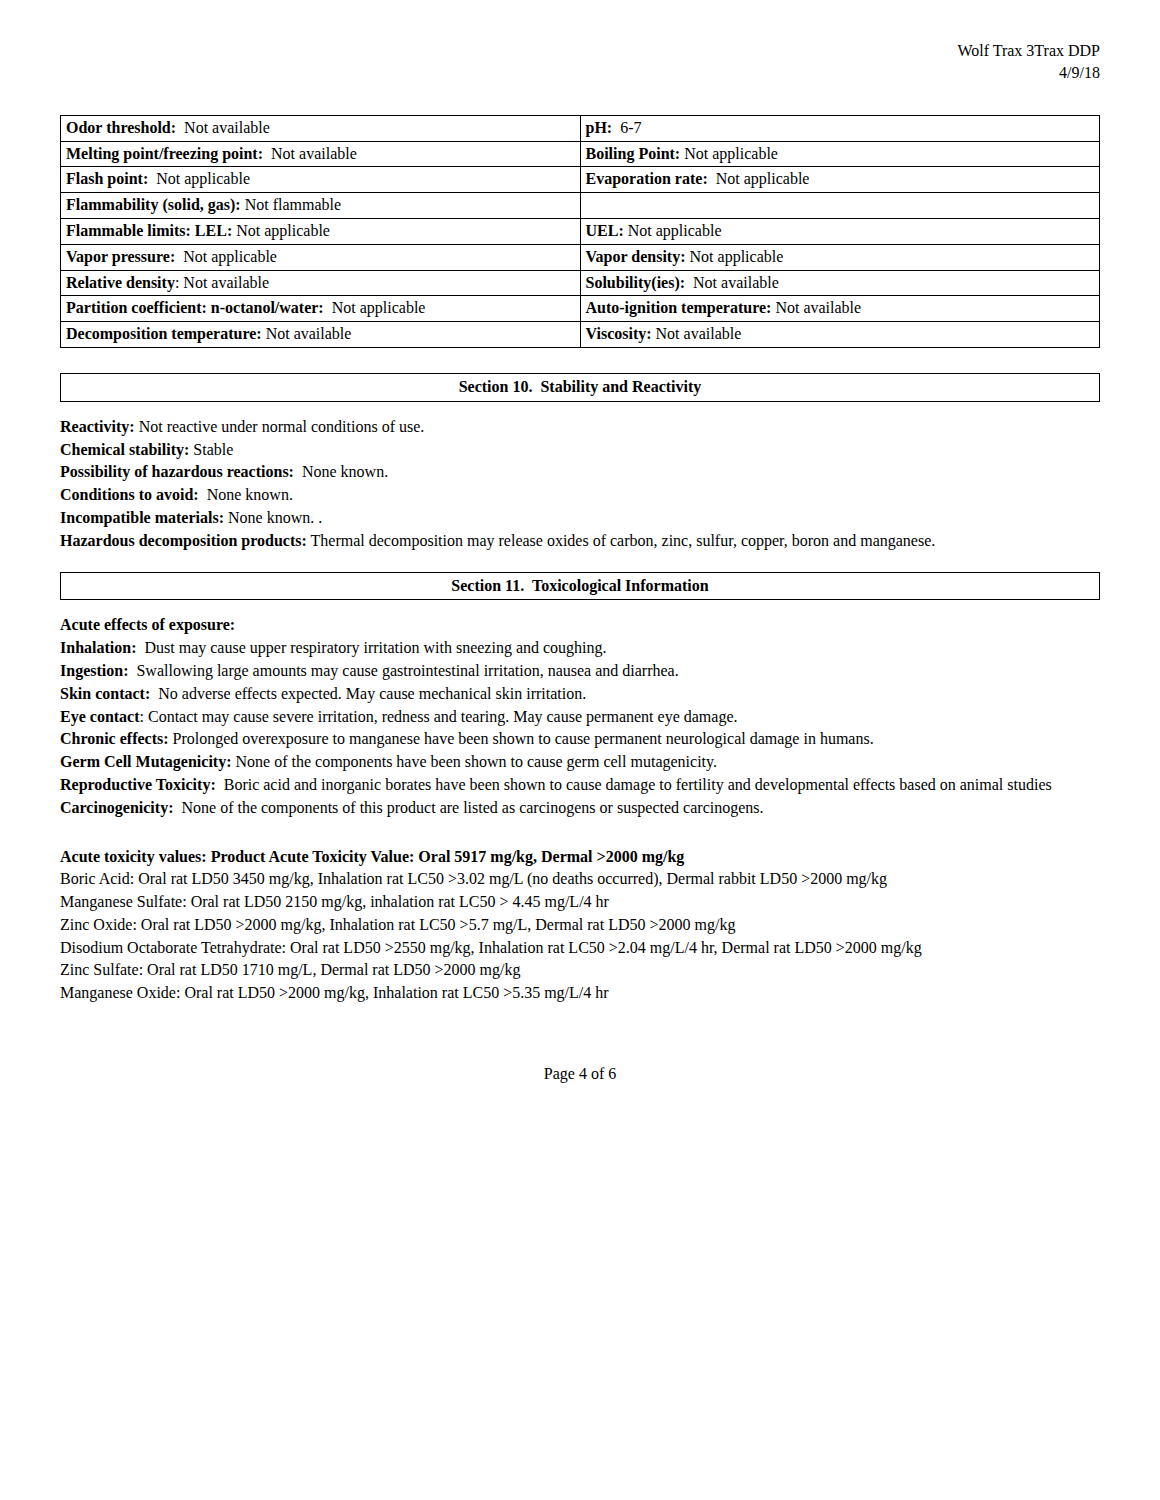Wolf Trax 3Trax DDP
4/9/18
| Odor threshold: Not available | pH: 6-7 |
| Melting point/freezing point: Not available | Boiling Point: Not applicable |
| Flash point: Not applicable | Evaporation rate: Not applicable |
| Flammability (solid, gas): Not flammable | |
| Flammable limits: LEL: Not applicable | UEL: Not applicable |
| Vapor pressure: Not applicable | Vapor density: Not applicable |
| Relative density : Not available | Solubility(ies): Not available |
| Partition coefficient: n-octanol/water: Not applicable | Auto-ignition temperature: Not available |
| Decomposition temperature: Not available | Viscosity: Not available |
Section 10. Stability and Reactivity
Reactivity: Not reactive under normal conditions of use.
Chemical stability: Stable
Possibility of hazardous reactions: None known.
Conditions to avoid: None known.
Incompatible materials: None known. .
Hazardous decomposition products: Thermal decomposition may release oxides of carbon, zinc, sulfur, copper, boron and manganese.
Section 11. Toxicological Information
Acute effects of exposure:
Inhalation: Dust may cause upper respiratory irritation with sneezing and coughing.
Ingestion: Swallowing large amounts may cause gastrointestinal irritation, nausea and diarrhea.
Skin contact: No adverse effects expected. May cause mechanical skin irritation.
Eye contact: Contact may cause severe irritation, redness and tearing. May cause permanent eye damage.
Chronic effects: Prolonged overexposure to manganese have been shown to cause permanent neurological damage in humans.
Germ Cell Mutagenicity: None of the components have been shown to cause germ cell mutagenicity.
Reproductive Toxicity: Boric acid and inorganic borates have been shown to cause damage to fertility and developmental effects based on animal studies
Carcinogenicity: None of the components of this product are listed as carcinogens or suspected carcinogens.
Acute toxicity values: Product Acute Toxicity Value: Oral 5917 mg/kg, Dermal >2000 mg/kg
Boric Acid: Oral rat LD50 3450 mg/kg, Inhalation rat LC50 >3.02 mg/L (no deaths occurred), Dermal rabbit LD50 >2000 mg/kg
Manganese Sulfate: Oral rat LD50 2150 mg/kg, inhalation rat LC50 > 4.45 mg/L/4 hr
Zinc Oxide: Oral rat LD50 >2000 mg/kg, Inhalation rat LC50 >5.7 mg/L, Dermal rat LD50 >2000 mg/kg
Disodium Octaborate Tetrahydrate: Oral rat LD50 >2550 mg/kg, Inhalation rat LC50 >2.04 mg/L/4 hr, Dermal rat LD50 >2000 mg/kg
Zinc Sulfate: Oral rat LD50 1710 mg/L, Dermal rat LD50 >2000 mg/kg
Manganese Oxide: Oral rat LD50 >2000 mg/kg, Inhalation rat LC50 >5.35 mg/L/4 hr
Page 4 of 6